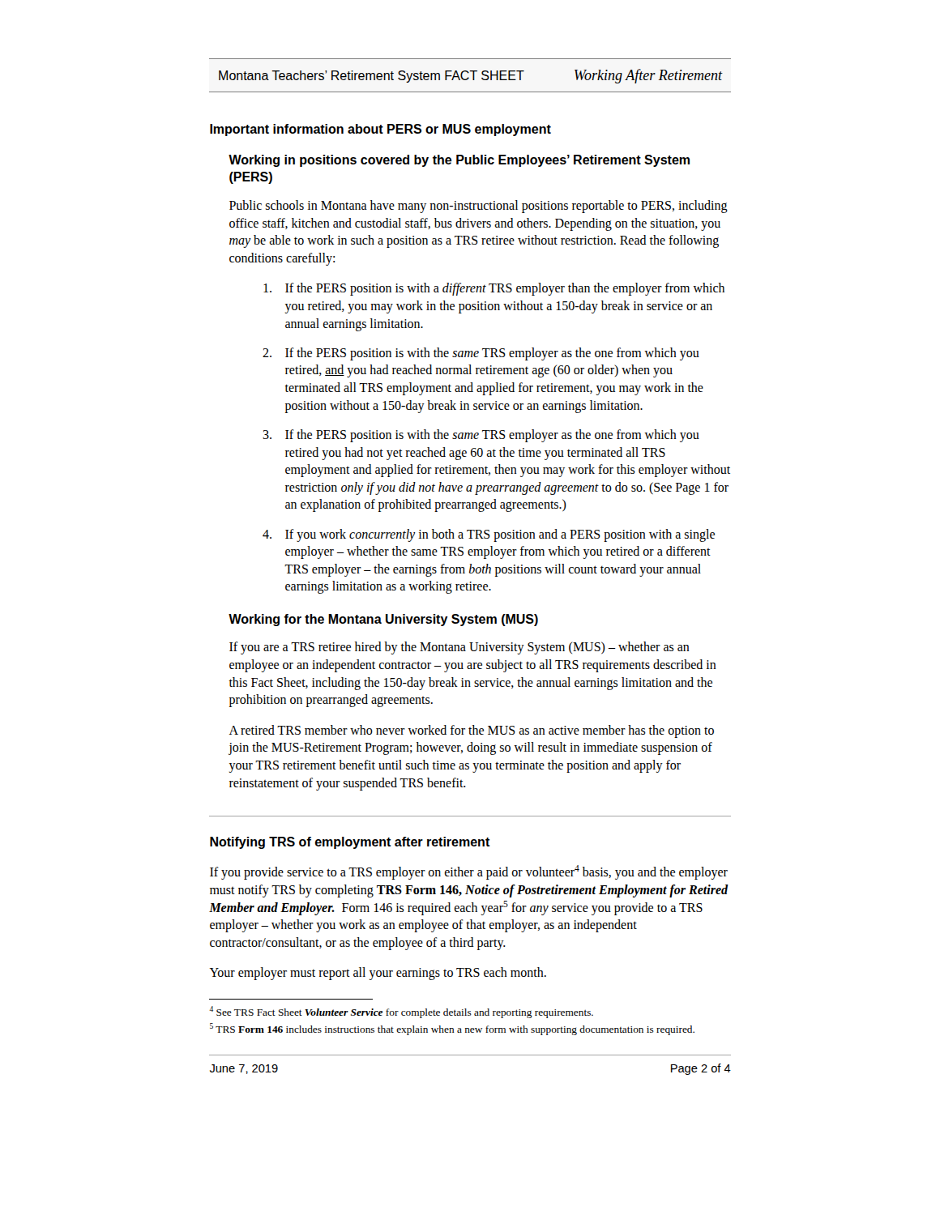Montana Teachers’ Retirement System FACT SHEET
Working After Retirement
Important information about PERS or MUS employment
Working in positions covered by the Public Employees’ Retirement System (PERS)
Public schools in Montana have many non-instructional positions reportable to PERS, including office staff, kitchen and custodial staff, bus drivers and others. Depending on the situation, you may be able to work in such a position as a TRS retiree without restriction. Read the following conditions carefully:
If the PERS position is with a different TRS employer than the employer from which you retired, you may work in the position without a 150-day break in service or an annual earnings limitation.
If the PERS position is with the same TRS employer as the one from which you retired, and you had reached normal retirement age (60 or older) when you terminated all TRS employment and applied for retirement, you may work in the position without a 150-day break in service or an earnings limitation.
If the PERS position is with the same TRS employer as the one from which you retired you had not yet reached age 60 at the time you terminated all TRS employment and applied for retirement, then you may work for this employer without restriction only if you did not have a prearranged agreement to do so. (See Page 1 for an explanation of prohibited prearranged agreements.)
If you work concurrently in both a TRS position and a PERS position with a single employer – whether the same TRS employer from which you retired or a different TRS employer – the earnings from both positions will count toward your annual earnings limitation as a working retiree.
Working for the Montana University System (MUS)
If you are a TRS retiree hired by the Montana University System (MUS) – whether as an employee or an independent contractor – you are subject to all TRS requirements described in this Fact Sheet, including the 150-day break in service, the annual earnings limitation and the prohibition on prearranged agreements.
A retired TRS member who never worked for the MUS as an active member has the option to join the MUS-Retirement Program; however, doing so will result in immediate suspension of your TRS retirement benefit until such time as you terminate the position and apply for reinstatement of your suspended TRS benefit.
Notifying TRS of employment after retirement
If you provide service to a TRS employer on either a paid or volunteer4 basis, you and the employer must notify TRS by completing TRS Form 146, Notice of Postretirement Employment for Retired Member and Employer. Form 146 is required each year5 for any service you provide to a TRS employer – whether you work as an employee of that employer, as an independent contractor/consultant, or as the employee of a third party.
Your employer must report all your earnings to TRS each month.
4 See TRS Fact Sheet Volunteer Service for complete details and reporting requirements.
5 TRS Form 146 includes instructions that explain when a new form with supporting documentation is required.
June 7, 2019
Page 2 of 4